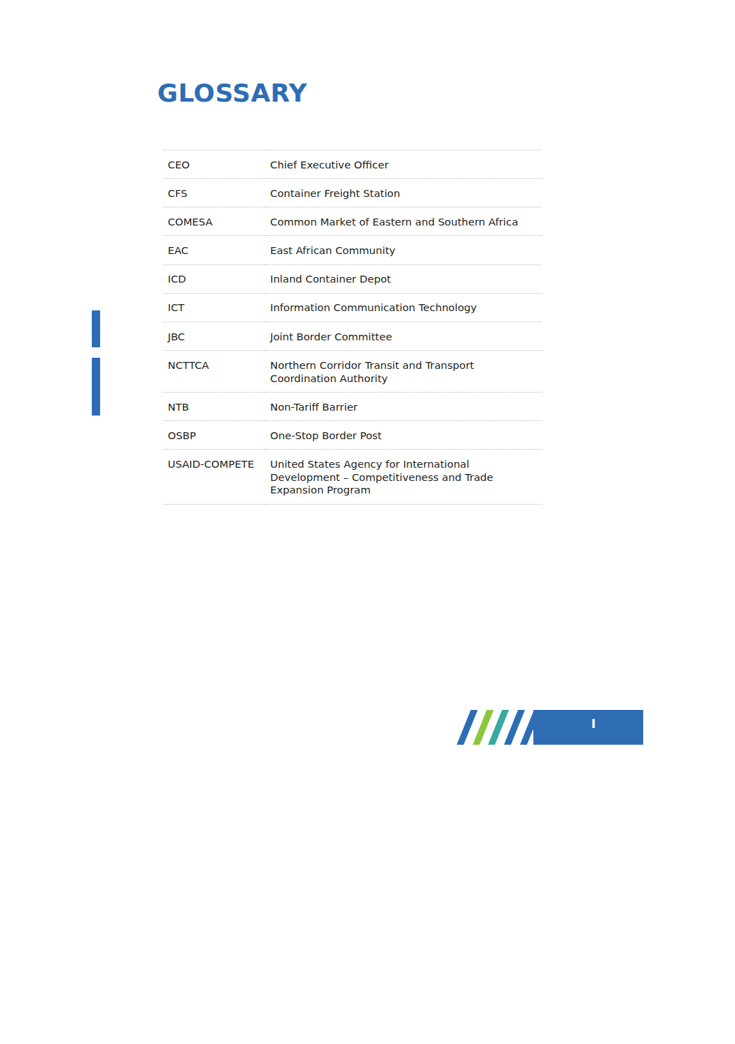GLOSSARY
| CEO | Chief Executive Officer |
| CFS | Container Freight Station |
| COMESA | Common Market of Eastern and Southern Africa |
| EAC | East African Community |
| ICD | Inland Container Depot |
| ICT | Information Communication Technology |
| JBC | Joint Border Committee |
| NCTTCA | Northern Corridor Transit and Transport Coordination Authority |
| NTB | Non-Tariff Barrier |
| OSBP | One-Stop Border Post |
| USAID-COMPETE | United States Agency for International Development – Competitiveness and Trade Expansion Program |
I